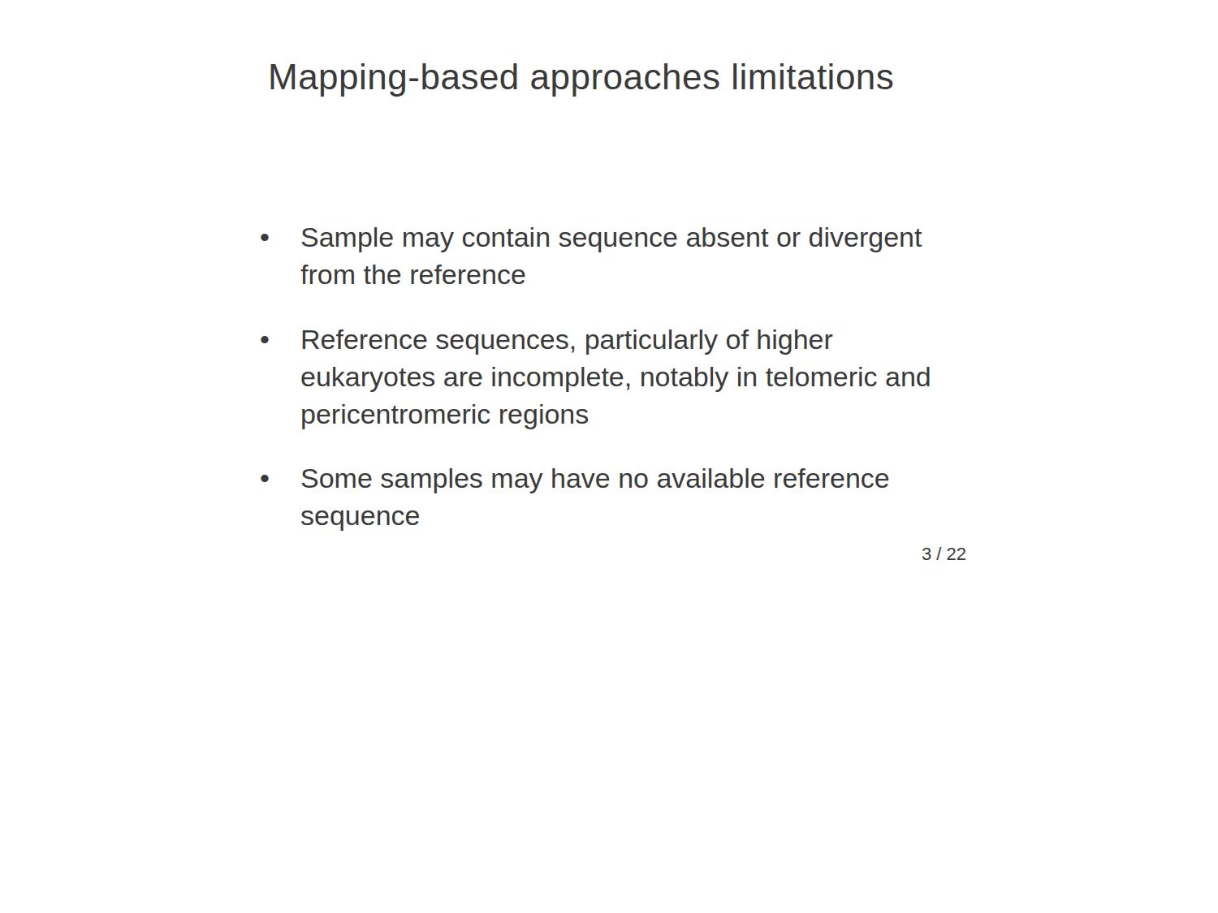Mapping-based approaches limitations
Sample may contain sequence absent or divergent from the reference
Reference sequences, particularly of higher eukaryotes are incomplete, notably in telomeric and pericentromeric regions
Some samples may have no available reference sequence
3 / 22